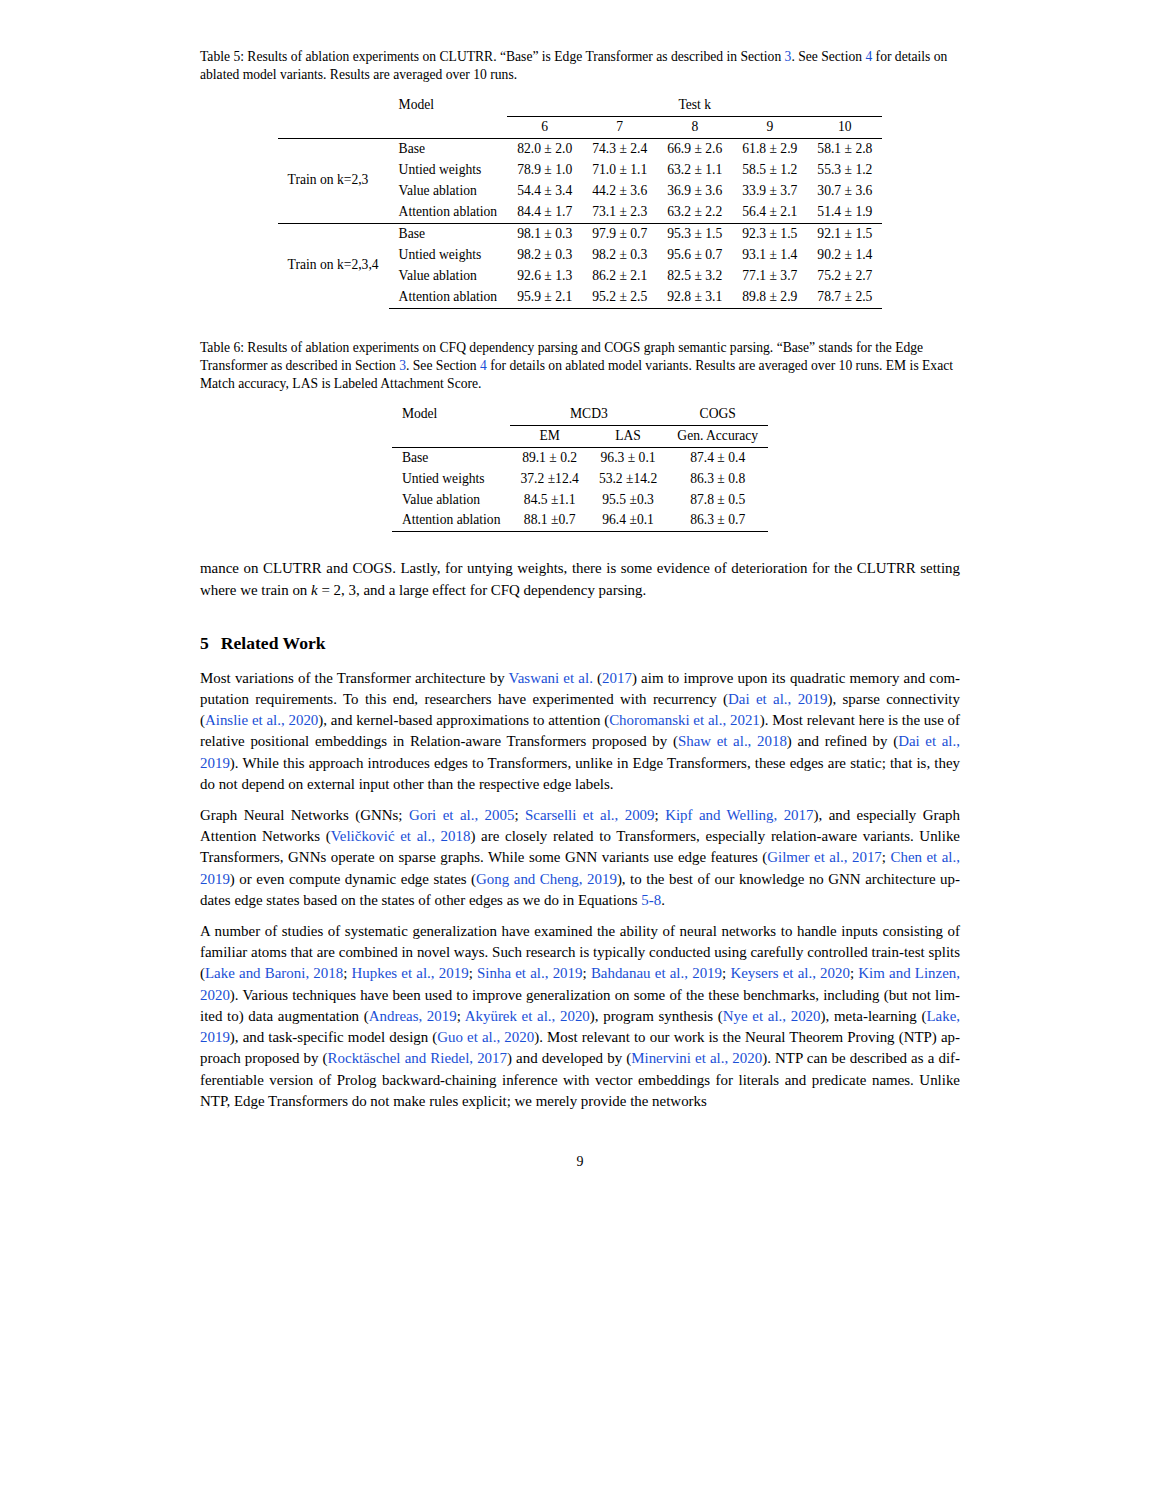Table 5: Results of ablation experiments on CLUTRR. “Base” is Edge Transformer as described in Section 3. See Section 4 for details on ablated model variants. Results are averaged over 10 runs.
| | Model | Test k |
| | | 6 | 7 | 8 | 9 | 10 |
| Train on k=2,3 | Base | 82.0 ± 2.0 | 74.3 ± 2.4 | 66.9 ± 2.6 | 61.8 ± 2.9 | 58.1 ± 2.8 |
| Untied weights | 78.9 ± 1.0 | 71.0 ± 1.1 | 63.2 ± 1.1 | 58.5 ± 1.2 | 55.3 ± 1.2 |
| Value ablation | 54.4 ± 3.4 | 44.2 ± 3.6 | 36.9 ± 3.6 | 33.9 ± 3.7 | 30.7 ± 3.6 |
| Attention ablation | 84.4 ± 1.7 | 73.1 ± 2.3 | 63.2 ± 2.2 | 56.4 ± 2.1 | 51.4 ± 1.9 |
| Train on k=2,3,4 | Base | 98.1 ± 0.3 | 97.9 ± 0.7 | 95.3 ± 1.5 | 92.3 ± 1.5 | 92.1 ± 1.5 |
| Untied weights | 98.2 ± 0.3 | 98.2 ± 0.3 | 95.6 ± 0.7 | 93.1 ± 1.4 | 90.2 ± 1.4 |
| Value ablation | 92.6 ± 1.3 | 86.2 ± 2.1 | 82.5 ± 3.2 | 77.1 ± 3.7 | 75.2 ± 2.7 |
| Attention ablation | 95.9 ± 2.1 | 95.2 ± 2.5 | 92.8 ± 3.1 | 89.8 ± 2.9 | 78.7 ± 2.5 |
Table 6: Results of ablation experiments on CFQ dependency parsing and COGS graph semantic parsing. “Base” stands for the Edge Transformer as described in Section 3. See Section 4 for details on ablated model variants. Results are averaged over 10 runs. EM is Exact Match accuracy, LAS is Labeled Attachment Score.
| Model | MCD3 | COGS |
| | EM | LAS | Gen. Accuracy |
| Base | 89.1 ± 0.2 | 96.3 ± 0.1 | 87.4 ± 0.4 |
| Untied weights | 37.2 ±12.4 | 53.2 ±14.2 | 86.3 ± 0.8 |
| Value ablation | 84.5 ±1.1 | 95.5 ±0.3 | 87.8 ± 0.5 |
| Attention ablation | 88.1 ±0.7 | 96.4 ±0.1 | 86.3 ± 0.7 |
mance on CLUTRR and COGS. Lastly, for untying weights, there is some evidence of deterioration for the CLUTRR setting where we train on k = 2, 3, and a large effect for CFQ dependency parsing.
5 Related Work
Most variations of the Transformer architecture by Vaswani et al. (2017) aim to improve upon its quadratic memory and computation requirements. To this end, researchers have experimented with recurrency (Dai et al., 2019), sparse connectivity (Ainslie et al., 2020), and kernel-based approximations to attention (Choromanski et al., 2021). Most relevant here is the use of relative positional embeddings in Relation-aware Transformers proposed by (Shaw et al., 2018) and refined by (Dai et al., 2019). While this approach introduces edges to Transformers, unlike in Edge Transformers, these edges are static; that is, they do not depend on external input other than the respective edge labels.
Graph Neural Networks (GNNs; Gori et al., 2005; Scarselli et al., 2009; Kipf and Welling, 2017), and especially Graph Attention Networks (Veličković et al., 2018) are closely related to Transformers, especially relation-aware variants. Unlike Transformers, GNNs operate on sparse graphs. While some GNN variants use edge features (Gilmer et al., 2017; Chen et al., 2019) or even compute dynamic edge states (Gong and Cheng, 2019), to the best of our knowledge no GNN architecture updates edge states based on the states of other edges as we do in Equations 5-8.
A number of studies of systematic generalization have examined the ability of neural networks to handle inputs consisting of familiar atoms that are combined in novel ways. Such research is typically conducted using carefully controlled train-test splits (Lake and Baroni, 2018; Hupkes et al., 2019; Sinha et al., 2019; Bahdanau et al., 2019; Keysers et al., 2020; Kim and Linzen, 2020). Various techniques have been used to improve generalization on some of the these benchmarks, including (but not limited to) data augmentation (Andreas, 2019; Akyürek et al., 2020), program synthesis (Nye et al., 2020), meta-learning (Lake, 2019), and task-specific model design (Guo et al., 2020). Most relevant to our work is the Neural Theorem Proving (NTP) approach proposed by (Rocktäschel and Riedel, 2017) and developed by (Minervini et al., 2020). NTP can be described as a differentiable version of Prolog backward-chaining inference with vector embeddings for literals and predicate names. Unlike NTP, Edge Transformers do not make rules explicit; we merely provide the networks
9